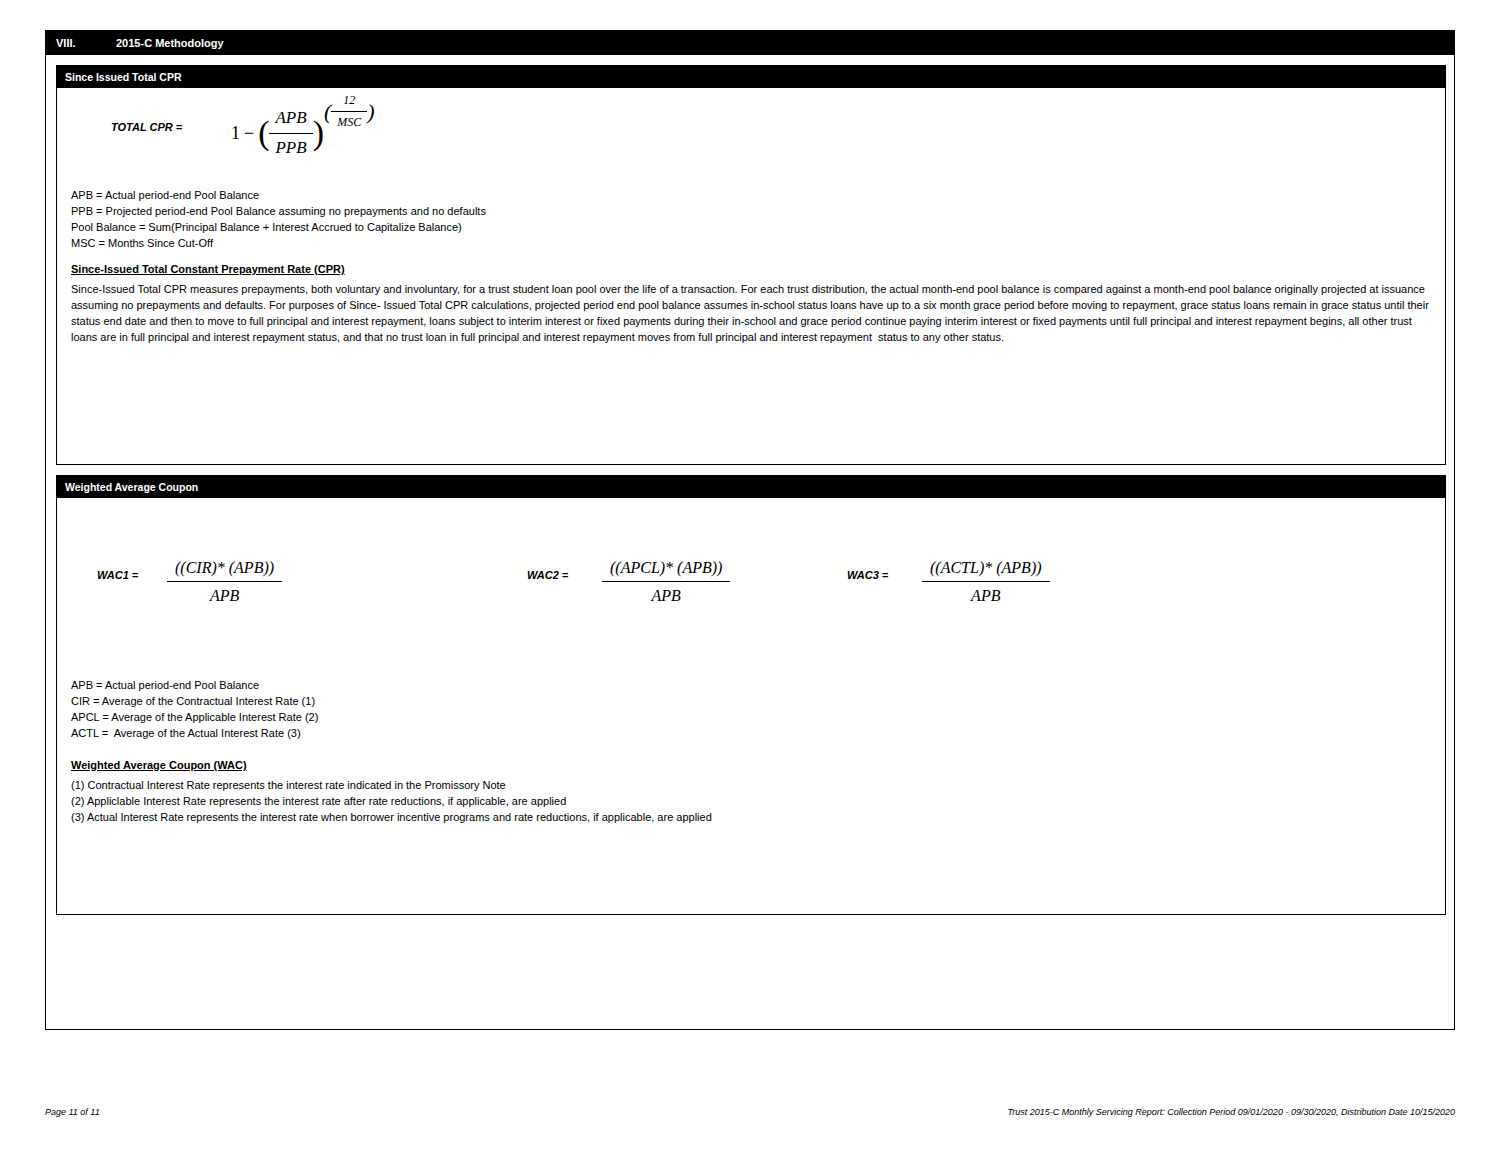VIII. 2015-C Methodology
Since Issued Total CPR
TOTAL CPR =
1−(APB PPB)(12 MSC)
APB = Actual period-end Pool Balance
PPB = Projected period-end Pool Balance assuming no prepayments and no defaults
Pool Balance = Sum(Principal Balance + Interest Accrued to Capitalize Balance)
MSC = Months Since Cut-Off
Since-Issued Total Constant Prepayment Rate (CPR)
Since-Issued Total CPR measures prepayments, both voluntary and involuntary, for a trust student loan pool over the life of a transaction. For each trust distribution, the actual month-end pool balance is compared against a month-end pool balance originally projected at issuance assuming no prepayments and defaults. For purposes of Since- Issued Total CPR calculations, projected period end pool balance assumes in-school status loans have up to a six month grace period before moving to repayment, grace status loans remain in grace status until their status end date and then to move to full principal and interest repayment, loans subject to interim interest or fixed payments during their in-school and grace period continue paying interim interest or fixed payments until full principal and interest repayment begins, all other trust loans are in full principal and interest repayment status, and that no trust loan in full principal and interest repayment moves from full principal and interest repayment status to any other status.
Weighted Average Coupon
WAC1 =
((CIR)* (APB)) APB
WAC2 =
((APCL)* (APB)) APB
WAC3 =
((ACTL)* (APB)) APB
APB = Actual period-end Pool Balance
CIR = Average of the Contractual Interest Rate (1)
APCL = Average of the Applicable Interest Rate (2)
ACTL = Average of the Actual Interest Rate (3)
Weighted Average Coupon (WAC)
(1) Contractual Interest Rate represents the interest rate indicated in the Promissory Note
(2) Appliclable Interest Rate represents the interest rate after rate reductions, if applicable, are applied
(3) Actual Interest Rate represents the interest rate when borrower incentive programs and rate reductions, if applicable, are applied
Page 11 of 11 Trust 2015-C Monthly Servicing Report: Collection Period 09/01/2020 - 09/30/2020, Distribution Date 10/15/2020